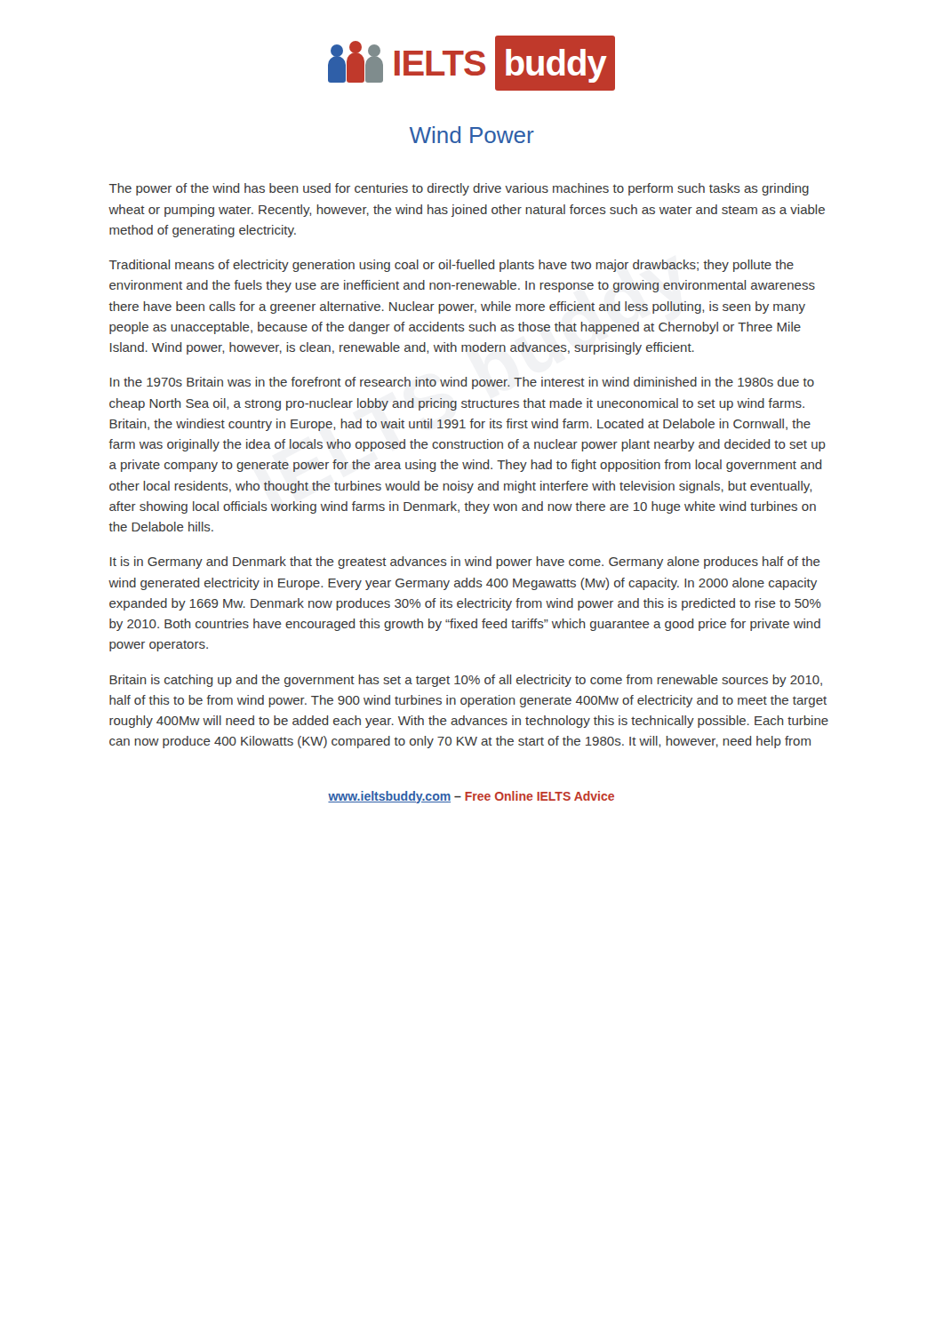IELTS buddy
IELTS buddy
Wind Power
The power of the wind has been used for centuries to directly drive various machines to perform such tasks as grinding wheat or pumping water. Recently, however, the wind has joined other natural forces such as water and steam as a viable method of generating electricity.
Traditional means of electricity generation using coal or oil-fuelled plants have two major drawbacks; they pollute the environment and the fuels they use are inefficient and non-renewable. In response to growing environmental awareness there have been calls for a greener alternative. Nuclear power, while more efficient and less polluting, is seen by many people as unacceptable, because of the danger of accidents such as those that happened at Chernobyl or Three Mile Island. Wind power, however, is clean, renewable and, with modern advances, surprisingly efficient.
In the 1970s Britain was in the forefront of research into wind power. The interest in wind diminished in the 1980s due to cheap North Sea oil, a strong pro-nuclear lobby and pricing structures that made it uneconomical to set up wind farms. Britain, the windiest country in Europe, had to wait until 1991 for its first wind farm. Located at Delabole in Cornwall, the farm was originally the idea of locals who opposed the construction of a nuclear power plant nearby and decided to set up a private company to generate power for the area using the wind. They had to fight opposition from local government and other local residents, who thought the turbines would be noisy and might interfere with television signals, but eventually, after showing local officials working wind farms in Denmark, they won and now there are 10 huge white wind turbines on the Delabole hills.
It is in Germany and Denmark that the greatest advances in wind power have come. Germany alone produces half of the wind generated electricity in Europe. Every year Germany adds 400 Megawatts (Mw) of capacity. In 2000 alone capacity expanded by 1669 Mw. Denmark now produces 30% of its electricity from wind power and this is predicted to rise to 50% by 2010. Both countries have encouraged this growth by “fixed feed tariffs” which guarantee a good price for private wind power operators.
Britain is catching up and the government has set a target 10% of all electricity to come from renewable sources by 2010, half of this to be from wind power. The 900 wind turbines in operation generate 400Mw of electricity and to meet the target roughly 400Mw will need to be added each year. With the advances in technology this is technically possible. Each turbine can now produce 400 Kilowatts (KW) compared to only 70 KW at the start of the 1980s. It will, however, need help from
www.ieltsbuddy.com – Free Online IELTS Advice